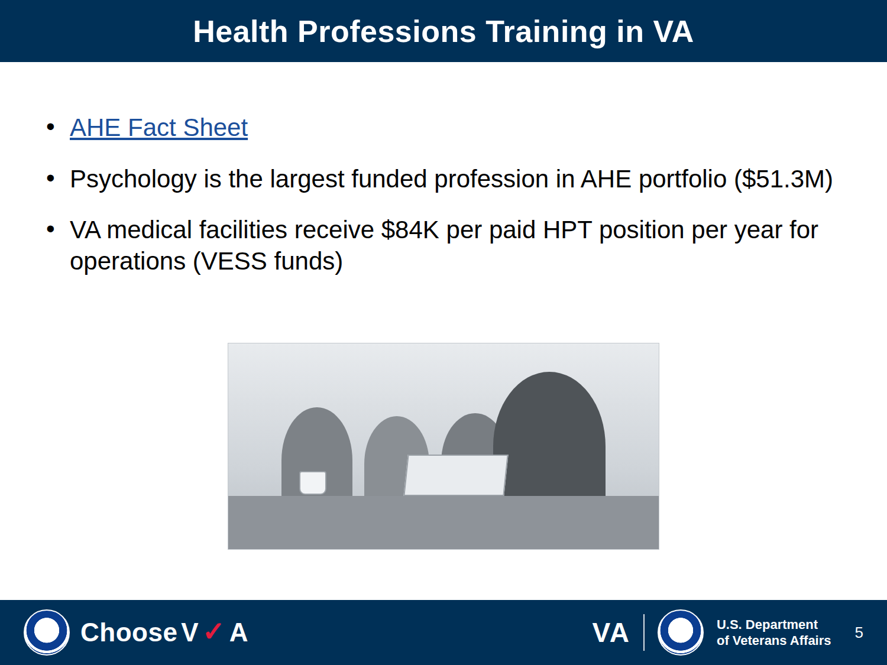Health Professions Training in VA
AHE Fact Sheet
Psychology is the largest funded profession in AHE portfolio ($51.3M)
VA medical facilities receive $84K per paid HPT position per year for operations (VESS funds)
Choose V✓A
VA
U.S. Department
of Veterans Affairs
5